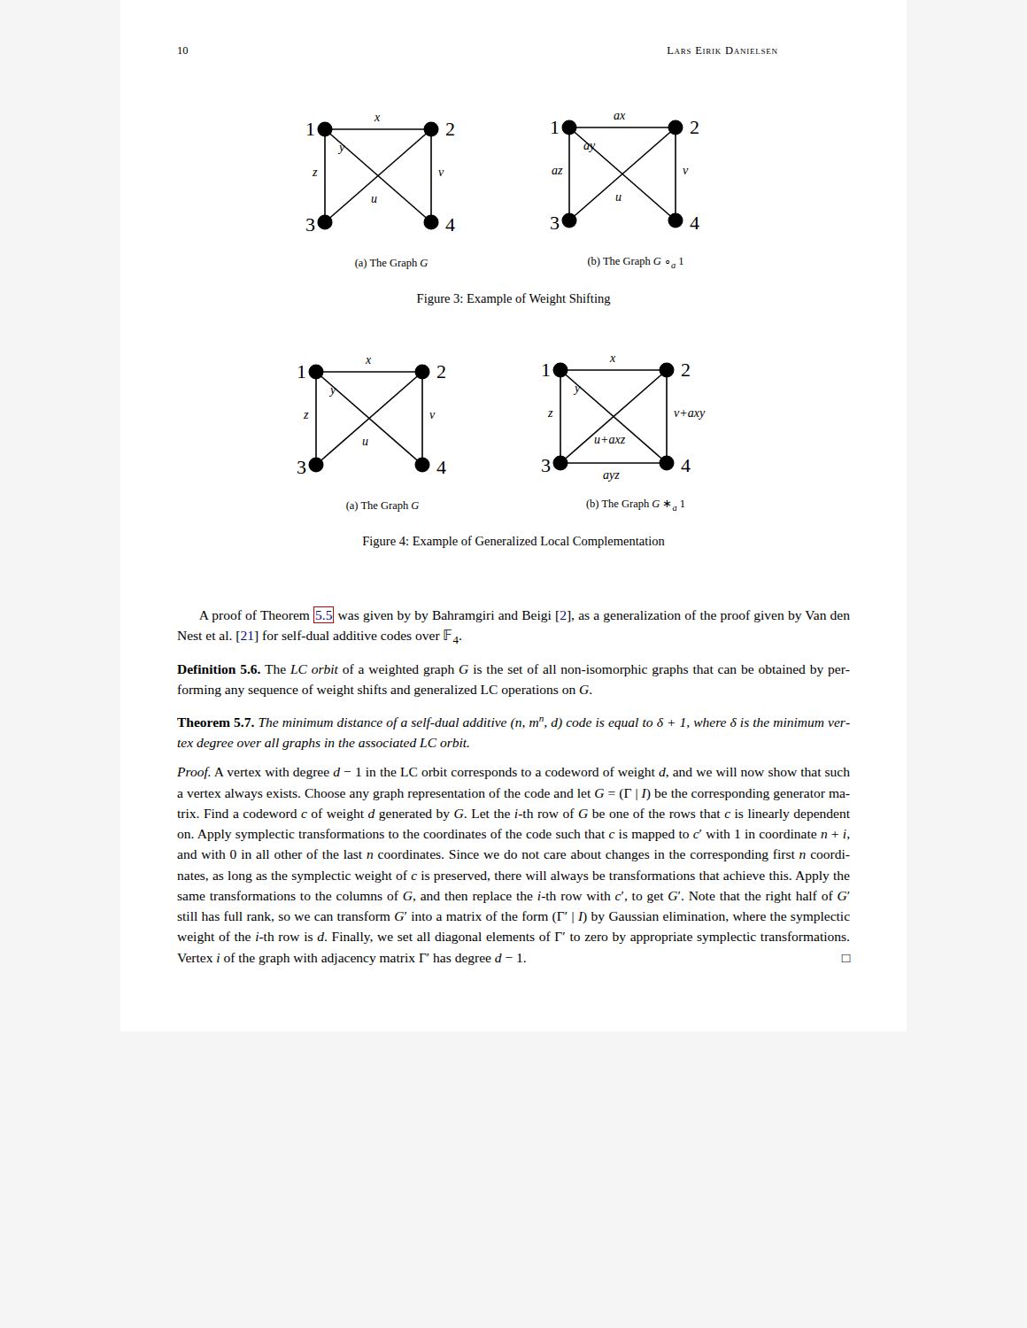10 Lars Eirik Danielsen
1 2 3 4 x y z v u
(a) The Graph G
1 2 3 4 ax ay az v u
(b) The Graph G ∘a 1
Figure 3: Example of Weight Shifting
1 2 3 4 x y z v u
(a) The Graph G
1 2 3 4 x y z v+axy u+axz ayz
(b) The Graph G ∗a 1
Figure 4: Example of Generalized Local Complementation
A proof of Theorem 5.5 was given by by Bahramgiri and Beigi [2], as a generalization of the proof given by Van den Nest et al. [21] for self-dual additive codes over 𝔽4.
Definition 5.6. The LC orbit of a weighted graph G is the set of all non-isomorphic graphs that can be obtained by performing any sequence of weight shifts and generalized LC operations on G.
Theorem 5.7. The minimum distance of a self-dual additive (n, mn, d) code is equal to δ + 1, where δ is the minimum vertex degree over all graphs in the associated LC orbit.
Proof. A vertex with degree d − 1 in the LC orbit corresponds to a codeword of weight d, and we will now show that such a vertex always exists. Choose any graph representation of the code and let G = (Γ | I) be the corresponding generator matrix. Find a codeword c of weight d generated by G. Let the i-th row of G be one of the rows that c is linearly dependent on. Apply symplectic transformations to the coordinates of the code such that c is mapped to c′ with 1 in coordinate n + i, and with 0 in all other of the last n coordinates. Since we do not care about changes in the corresponding first n coordinates, as long as the symplectic weight of c is preserved, there will always be transformations that achieve this. Apply the same transformations to the columns of G, and then replace the i-th row with c′, to get G′. Note that the right half of G′ still has full rank, so we can transform G′ into a matrix of the form (Γ′ | I) by Gaussian elimination, where the symplectic weight of the i-th row is d. Finally, we set all diagonal elements of Γ′ to zero by appropriate symplectic transformations. Vertex i of the graph with adjacency matrix Γ′ has degree d − 1.□